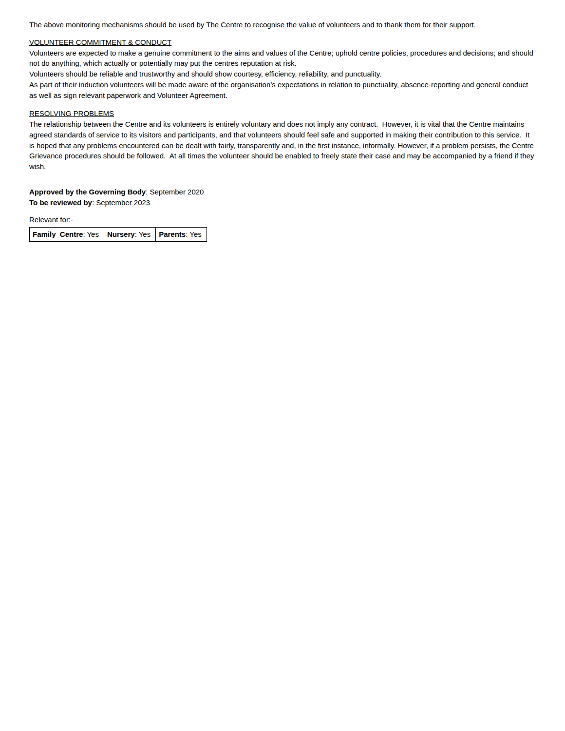The above monitoring mechanisms should be used by The Centre to recognise the value of volunteers and to thank them for their support.
VOLUNTEER COMMITMENT & CONDUCT
Volunteers are expected to make a genuine commitment to the aims and values of the Centre; uphold centre policies, procedures and decisions; and should not do anything, which actually or potentially may put the centres reputation at risk.
Volunteers should be reliable and trustworthy and should show courtesy, efficiency, reliability, and punctuality.
As part of their induction volunteers will be made aware of the organisation’s expectations in relation to punctuality, absence-reporting and general conduct as well as sign relevant paperwork and Volunteer Agreement.
RESOLVING PROBLEMS
The relationship between the Centre and its volunteers is entirely voluntary and does not imply any contract. However, it is vital that the Centre maintains agreed standards of service to its visitors and participants, and that volunteers should feel safe and supported in making their contribution to this service. It is hoped that any problems encountered can be dealt with fairly, transparently and, in the first instance, informally. However, if a problem persists, the Centre Grievance procedures should be followed. At all times the volunteer should be enabled to freely state their case and may be accompanied by a friend if they wish.
Approved by the Governing Body: September 2020
To be reviewed by: September 2023
Relevant for:-
| Family Centre : Yes | Nursery : Yes | Parents : Yes |